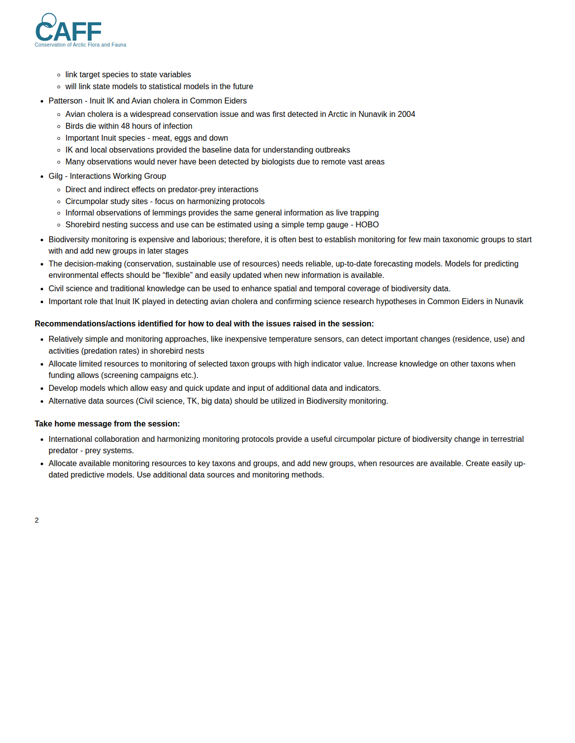CAFF
Conservation of Arctic Flora and Fauna
link target species to state variables
will link state models to statistical models in the future
Patterson - Inuit IK and Avian cholera in Common Eiders
Avian cholera is a widespread conservation issue and was first detected in Arctic in Nunavik in 2004
Birds die within 48 hours of infection
Important Inuit species - meat, eggs and down
IK and local observations provided the baseline data for understanding outbreaks
Many observations would never have been detected by biologists due to remote vast areas
Gilg - Interactions Working Group
Direct and indirect effects on predator-prey interactions
Circumpolar study sites - focus on harmonizing protocols
Informal observations of lemmings provides the same general information as live trapping
Shorebird nesting success and use can be estimated using a simple temp gauge - HOBO
Biodiversity monitoring is expensive and laborious; therefore, it is often best to establish monitoring for few main taxonomic groups to start with and add new groups in later stages
The decision-making (conservation, sustainable use of resources) needs reliable, up-to-date forecasting models. Models for predicting environmental effects should be “flexible” and easily updated when new information is available.
Civil science and traditional knowledge can be used to enhance spatial and temporal coverage of biodiversity data.
Important role that Inuit IK played in detecting avian cholera and confirming science research hypotheses in Common Eiders in Nunavik
Recommendations/actions identified for how to deal with the issues raised in the session:
Relatively simple and monitoring approaches, like inexpensive temperature sensors, can detect important changes (residence, use) and activities (predation rates) in shorebird nests
Allocate limited resources to monitoring of selected taxon groups with high indicator value. Increase knowledge on other taxons when funding allows (screening campaigns etc.).
Develop models which allow easy and quick update and input of additional data and indicators.
Alternative data sources (Civil science, TK, big data) should be utilized in Biodiversity monitoring.
Take home message from the session:
International collaboration and harmonizing monitoring protocols provide a useful circumpolar picture of biodiversity change in terrestrial predator - prey systems.
Allocate available monitoring resources to key taxons and groups, and add new groups, when resources are available. Create easily up-dated predictive models. Use additional data sources and monitoring methods.
2